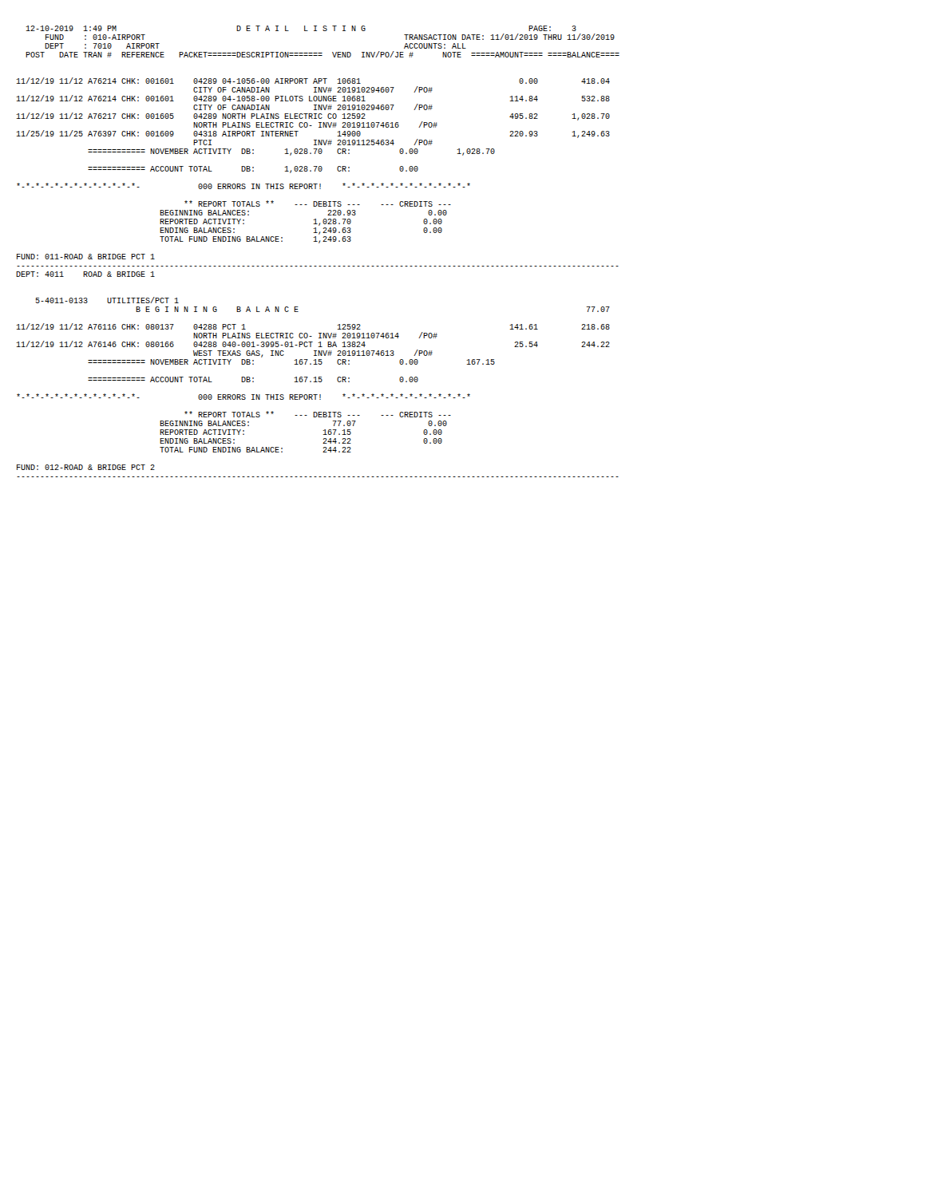12-10-2019 1:49 PM D E T A I L L I S T I N G PAGE: 3 FUND : 010-AIRPORT TRANSACTION DATE: 11/01/2019 THRU 11/30/2019 DEPT : 7010 AIRPORT ACCOUNTS: ALL POST DATE TRAN # REFERENCE PACKET======DESCRIPTION======= VEND INV/PO/JE # NOTE =====AMOUNT==== ====BALANCE==== 11/12/19 11/12 A76214 CHK: 001601 04289 04-1056-00 AIRPORT APT 10681 0.00 418.04 CITY OF CANADIAN INV# 201910294607 /PO# 11/12/19 11/12 A76214 CHK: 001601 04289 04-1058-00 PILOTS LOUNGE 10681 114.84 532.88 CITY OF CANADIAN INV# 201910294607 /PO# 11/12/19 11/12 A76217 CHK: 001605 04289 NORTH PLAINS ELECTRIC CO 12592 495.82 1,028.70 NORTH PLAINS ELECTRIC CO- INV# 201911074616 /PO# 11/25/19 11/25 A76397 CHK: 001609 04318 AIRPORT INTERNET 14900 220.93 1,249.63 PTCI INV# 201911254634 /PO# ============ NOVEMBER ACTIVITY DB: 1,028.70 CR: 0.00 1,028.70 ============ ACCOUNT TOTAL DB: 1,028.70 CR: 0.00 *-*-*-*-*-*-*-*-*-*-*-*-*- 000 ERRORS IN THIS REPORT! *-*-*-*-*-*-*-*-*-*-*-*-*-* ** REPORT TOTALS ** --- DEBITS --- --- CREDITS --- BEGINNING BALANCES: 220.93 0.00 REPORTED ACTIVITY: 1,028.70 0.00 ENDING BALANCES: 1,249.63 0.00 TOTAL FUND ENDING BALANCE: 1,249.63 FUND: 011-ROAD & BRIDGE PCT 1 ------------------------------------------------------------------------------------------------------------------------------ DEPT: 4011 ROAD & BRIDGE 1 5-4011-0133 UTILITIES/PCT 1 B E G I N N I N G B A L A N C E 77.07 11/12/19 11/12 A76116 CHK: 080137 04288 PCT 1 12592 141.61 218.68 NORTH PLAINS ELECTRIC CO- INV# 201911074614 /PO# 11/12/19 11/12 A76146 CHK: 080166 04288 040-001-3995-01-PCT 1 BA 13824 25.54 244.22 WEST TEXAS GAS, INC INV# 201911074613 /PO# ============ NOVEMBER ACTIVITY DB: 167.15 CR: 0.00 167.15 ============ ACCOUNT TOTAL DB: 167.15 CR: 0.00 *-*-*-*-*-*-*-*-*-*-*-*-*- 000 ERRORS IN THIS REPORT! *-*-*-*-*-*-*-*-*-*-*-*-*-* ** REPORT TOTALS ** --- DEBITS --- --- CREDITS --- BEGINNING BALANCES: 77.07 0.00 REPORTED ACTIVITY: 167.15 0.00 ENDING BALANCES: 244.22 0.00 TOTAL FUND ENDING BALANCE: 244.22 FUND: 012-ROAD & BRIDGE PCT 2 ------------------------------------------------------------------------------------------------------------------------------